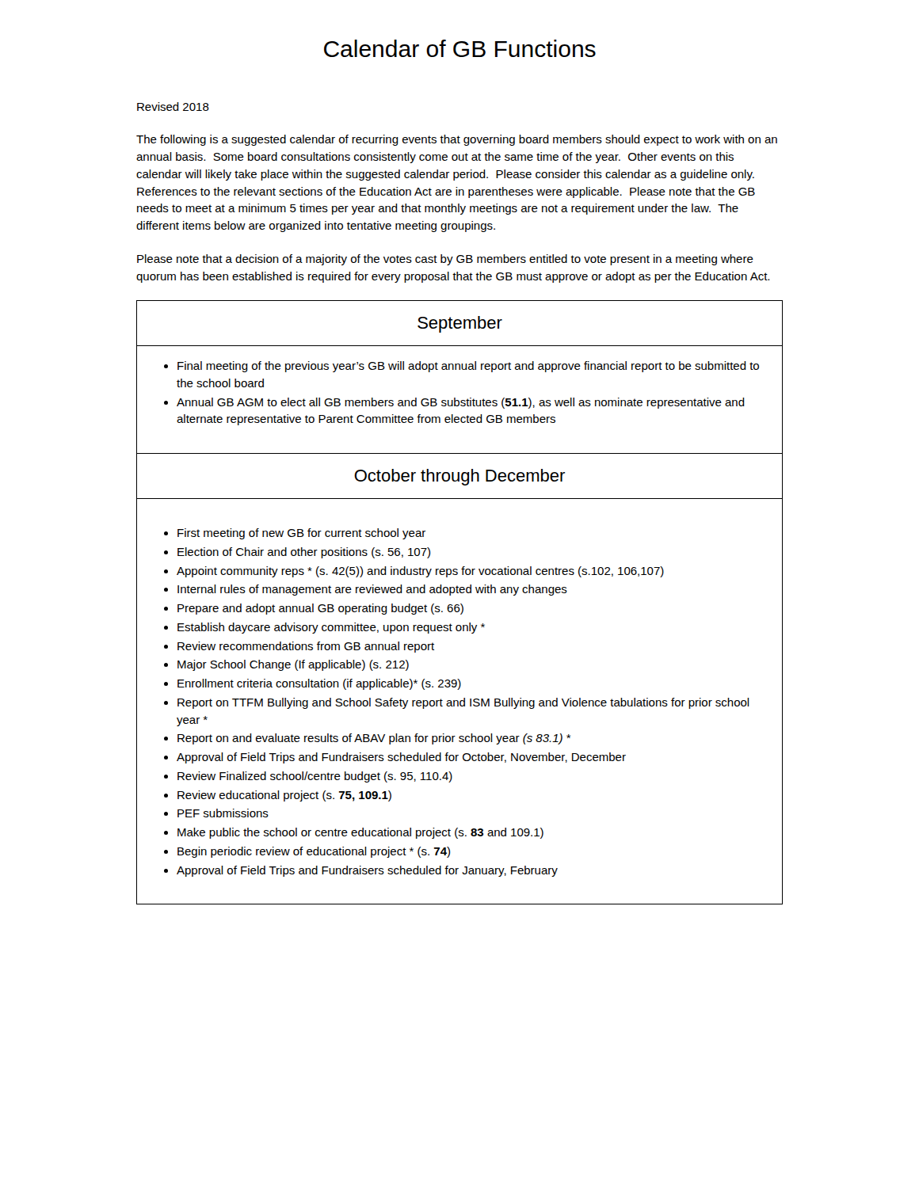Calendar of GB Functions
Revised 2018
The following is a suggested calendar of recurring events that governing board members should expect to work with on an annual basis. Some board consultations consistently come out at the same time of the year. Other events on this calendar will likely take place within the suggested calendar period. Please consider this calendar as a guideline only. References to the relevant sections of the Education Act are in parentheses were applicable. Please note that the GB needs to meet at a minimum 5 times per year and that monthly meetings are not a requirement under the law. The different items below are organized into tentative meeting groupings.
Please note that a decision of a majority of the votes cast by GB members entitled to vote present in a meeting where quorum has been established is required for every proposal that the GB must approve or adopt as per the Education Act.
| September |
| --- |
| Final meeting of the previous year’s GB will adopt annual report and approve financial report to be submitted to the school board Annual GB AGM to elect all GB members and GB substitutes ( 51.1 ), as well as nominate representative and alternate representative to Parent Committee from elected GB members |
| October through December |
| First meeting of new GB for current school year Election of Chair and other positions (s. 56, 107) Appoint community reps * (s. 42(5)) and industry reps for vocational centres (s.102, 106,107) Internal rules of management are reviewed and adopted with any changes Prepare and adopt annual GB operating budget (s. 66) Establish daycare advisory committee, upon request only * Review recommendations from GB annual report Major School Change (If applicable) (s. 212) Enrollment criteria consultation (if applicable)* (s. 239) Report on TTFM Bullying and School Safety report and ISM Bullying and Violence tabulations for prior school year * Report on and evaluate results of ABAV plan for prior school year (s 83.1) * Approval of Field Trips and Fundraisers scheduled for October, November, December Review Finalized school/centre budget (s. 95, 110.4) Review educational project (s. 75, 109.1 ) PEF submissions Make public the school or centre educational project (s. 83 and 109.1) Begin periodic review of educational project * (s. 74 ) Approval of Field Trips and Fundraisers scheduled for January, February |